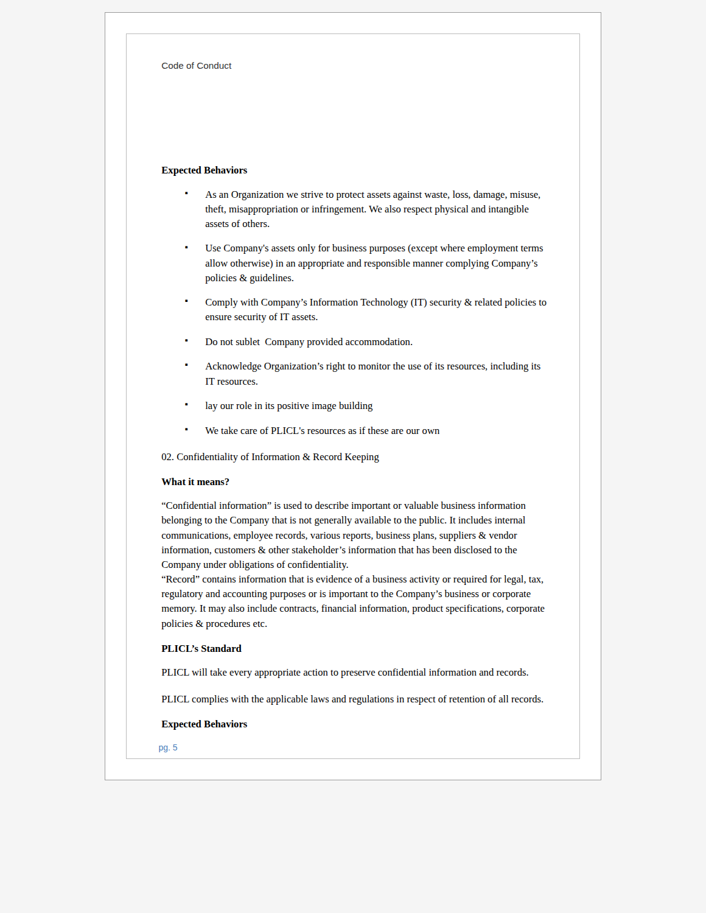Code of Conduct
Expected Behaviors
As an Organization we strive to protect assets against waste, loss, damage, misuse, theft, misappropriation or infringement. We also respect physical and intangible assets of others.
Use Company's assets only for business purposes (except where employment terms allow otherwise) in an appropriate and responsible manner complying Company’s policies & guidelines.
Comply with Company’s Information Technology (IT) security & related policies to ensure security of IT assets.
Do not sublet Company provided accommodation.
Acknowledge Organization’s right to monitor the use of its resources, including its IT resources.
lay our role in its positive image building
We take care of PLICL's resources as if these are our own
02. Confidentiality of Information & Record Keeping
What it means?
“Confidential information” is used to describe important or valuable business information belonging to the Company that is not generally available to the public. It includes internal communications, employee records, various reports, business plans, suppliers & vendor information, customers & other stakeholder’s information that has been disclosed to the Company under obligations of confidentiality.
“Record” contains information that is evidence of a business activity or required for legal, tax, regulatory and accounting purposes or is important to the Company’s business or corporate memory. It may also include contracts, financial information, product specifications, corporate policies & procedures etc.
PLICL’s Standard
PLICL will take every appropriate action to preserve confidential information and records.
PLICL complies with the applicable laws and regulations in respect of retention of all records.
Expected Behaviors
pg. 5